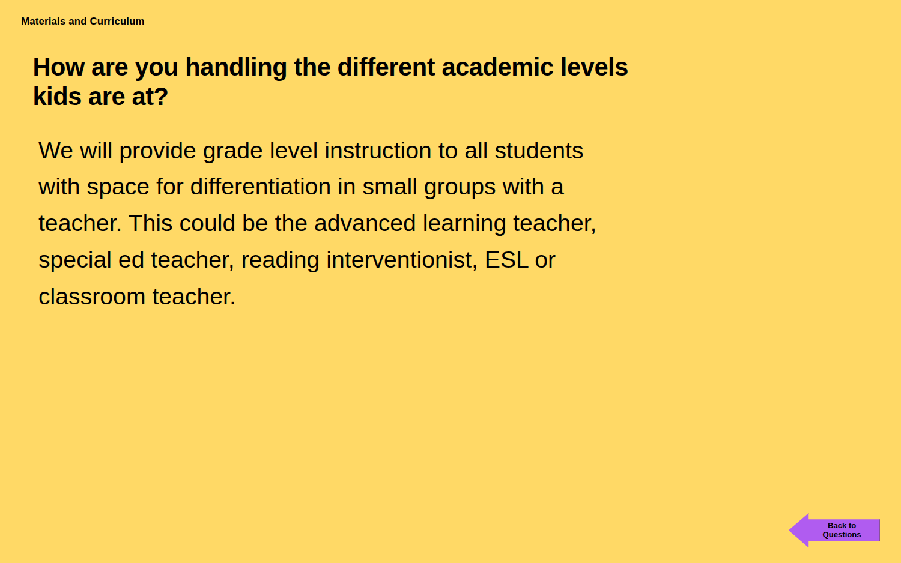Materials and Curriculum
How are you handling the different academic levels kids are at?
We will provide grade level instruction to all students with space for differentiation in small groups with a teacher. This could be the advanced learning teacher, special ed teacher, reading interventionist, ESL or classroom teacher.
Back to
Questions